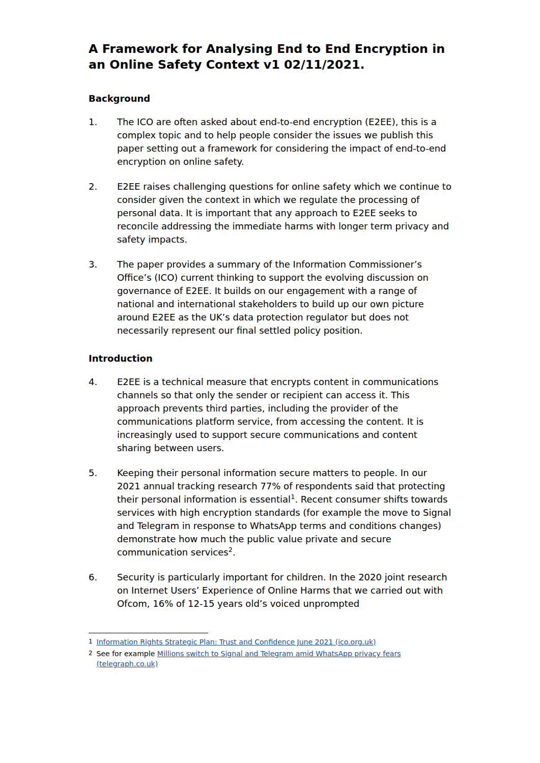A Framework for Analysing End to End Encryption in an Online Safety Context v1 02/11/2021.
Background
1. The ICO are often asked about end-to-end encryption (E2EE), this is a complex topic and to help people consider the issues we publish this paper setting out a framework for considering the impact of end-to-end encryption on online safety.
2. E2EE raises challenging questions for online safety which we continue to consider given the context in which we regulate the processing of personal data. It is important that any approach to E2EE seeks to reconcile addressing the immediate harms with longer term privacy and safety impacts.
3. The paper provides a summary of the Information Commissioner’s Office’s (ICO) current thinking to support the evolving discussion on governance of E2EE. It builds on our engagement with a range of national and international stakeholders to build up our own picture around E2EE as the UK’s data protection regulator but does not necessarily represent our final settled policy position.
Introduction
4. E2EE is a technical measure that encrypts content in communications channels so that only the sender or recipient can access it. This approach prevents third parties, including the provider of the communications platform service, from accessing the content. It is increasingly used to support secure communications and content sharing between users.
5. Keeping their personal information secure matters to people. In our 2021 annual tracking research 77% of respondents said that protecting their personal information is essential1. Recent consumer shifts towards services with high encryption standards (for example the move to Signal and Telegram in response to WhatsApp terms and conditions changes) demonstrate how much the public value private and secure communication services2.
6. Security is particularly important for children. In the 2020 joint research on Internet Users’ Experience of Online Harms that we carried out with Ofcom, 16% of 12-15 years old’s voiced unprompted
1 Information Rights Strategic Plan: Trust and Confidence June 2021 (ico.org.uk)
2 See for example Millions switch to Signal and Telegram amid WhatsApp privacy fears (telegraph.co.uk)